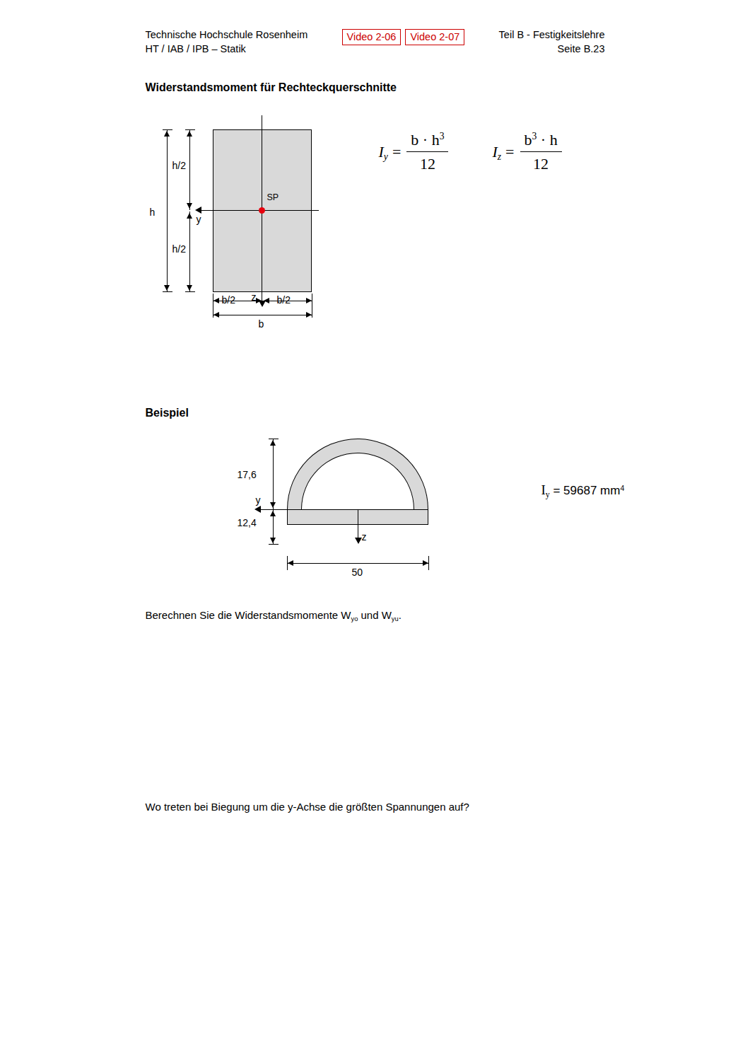Technische Hochschule Rosenheim
HT / IAB / IPB – Statik
Video 2-06 Video 2-07
Teil B - Festigkeitslehre
Seite B.23
Widerstandsmoment für Rechteckquerschnitte
SP
y
z
h/2
h/2
h
b/2
b/2
b
Iy = b · h3 12
Iz = b3 · h 12
Beispiel
y
z
17,6
12,4
50
Iy = 59687 mm4
Berechnen Sie die Widerstandsmomente Wyo und Wyu.
Wo treten bei Biegung um die y-Achse die größten Spannungen auf?